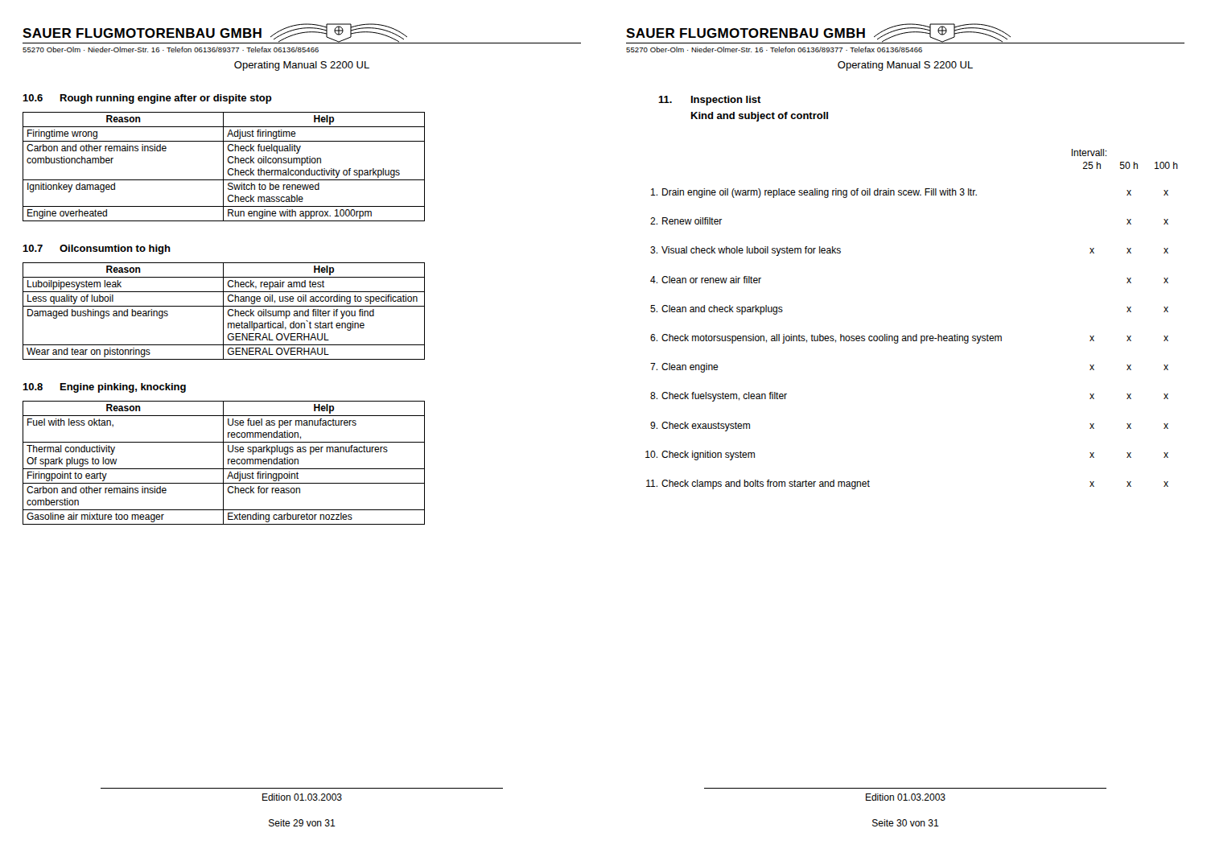SAUER FLUGMOTORENBAU GMBH
55270 Ober-Olm · Nieder-Olmer-Str. 16 · Telefon 06136/89377 · Telefax 06136/85466
Operating Manual S 2200 UL
10.6 Rough running engine after or dispite stop
| Reason | Help |
| --- | --- |
| Firingtime wrong | Adjust firingtime |
| Carbon and other remains inside combustionchamber | Check fuelquality Check oilconsumption Check thermalconductivity of sparkplugs |
| Ignitionkey damaged | Switch to be renewed Check masscable |
| Engine overheated | Run engine with approx. 1000rpm |
10.7 Oilconsumtion to high
| Reason | Help |
| --- | --- |
| Luboilpipesystem leak | Check, repair amd test |
| Less quality of luboil | Change oil, use oil according to specification |
| Damaged bushings and bearings | Check oilsump and filter if you find metallpartical, don`t start engine GENERAL OVERHAUL |
| Wear and tear on pistonrings | GENERAL OVERHAUL |
10.8 Engine pinking, knocking
| Reason | Help |
| --- | --- |
| Fuel with less oktan, | Use fuel as per manufacturers recommendation, |
| Thermal conductivity Of spark plugs to low | Use sparkplugs as per manufacturers recommendation |
| Firingpoint to earty | Adjust firingpoint |
| Carbon and other remains inside comberstion | Check for reason |
| Gasoline air mixture too meager | Extending carburetor nozzles |
Edition 01.03.2003
Seite 29 von 31
SAUER FLUGMOTORENBAU GMBH
55270 Ober-Olm · Nieder-Olmer-Str. 16 · Telefon 06136/89377 · Telefax 06136/85466
Operating Manual S 2200 UL
11. Inspection list Kind and subject of controll
Intervall:
25 h 50 h 100 h
Drain engine oil (warm) replace sealing ring of oil drain scew. Fill with 3 ltr.
xx
Renew oilfilter
xx
Visual check whole luboil system for leaks
xxx
Clean or renew air filter
xx
Clean and check sparkplugs
xx
Check motorsuspension, all joints, tubes, hoses cooling and pre-heating system
xxx
Clean engine
xxx
Check fuelsystem, clean filter
xxx
Check exaustsystem
xxx
Check ignition system
xxx
Check clamps and bolts from starter and magnet
xxx
Edition 01.03.2003
Seite 30 von 31